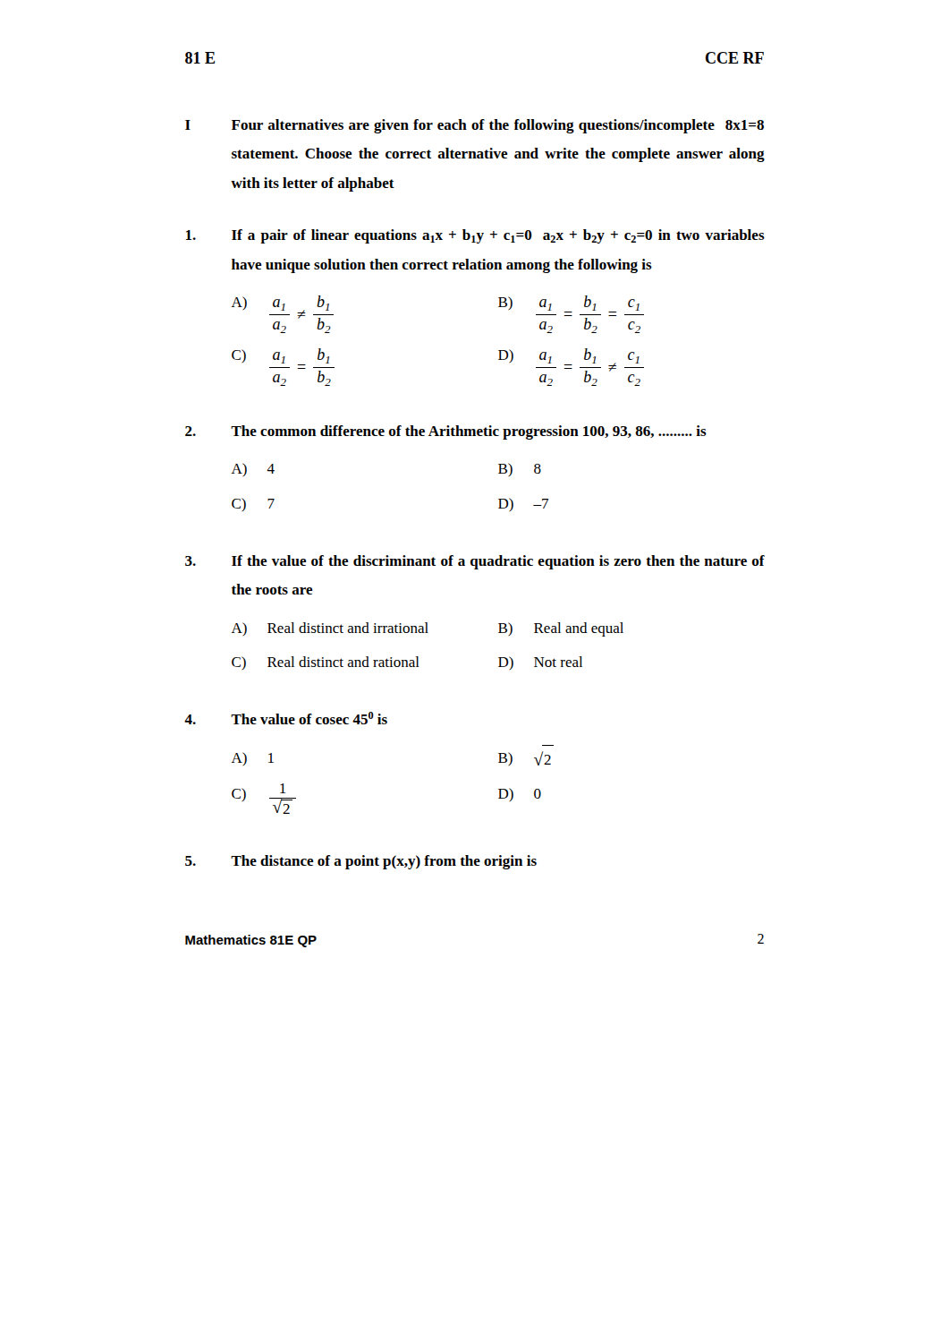81 E
CCE RF
I
8x1=8 Four alternatives are given for each of the following questions/incomplete statement. Choose the correct alternative and write the complete answer along with its letter of alphabet
1.
If a pair of linear equations a1x + b1y + c1=0 a2x + b2y + c2=0 in two variables have unique solution then correct relation among the following is
A)
a1 a2 ≠ b1 b2
B)
a1 a2 = b1 b2 = c1 c2
C)
a1 a2 = b1 b2
D)
a1 a2 = b1 b2 ≠ c1 c2
2.
The common difference of the Arithmetic progression 100, 93, 86, ......... is
A)
4
B)
8
C)
7
D)
–7
3.
If the value of the discriminant of a quadratic equation is zero then the nature of the roots are
A)
Real distinct and irrational
B)
Real and equal
C)
Real distinct and rational
D)
Not real
4.
The value of cosec 450 is
A)
1
B)
2
C)
12
D)
0
5.
The distance of a point p(x,y) from the origin is
Mathematics 81E QP
2